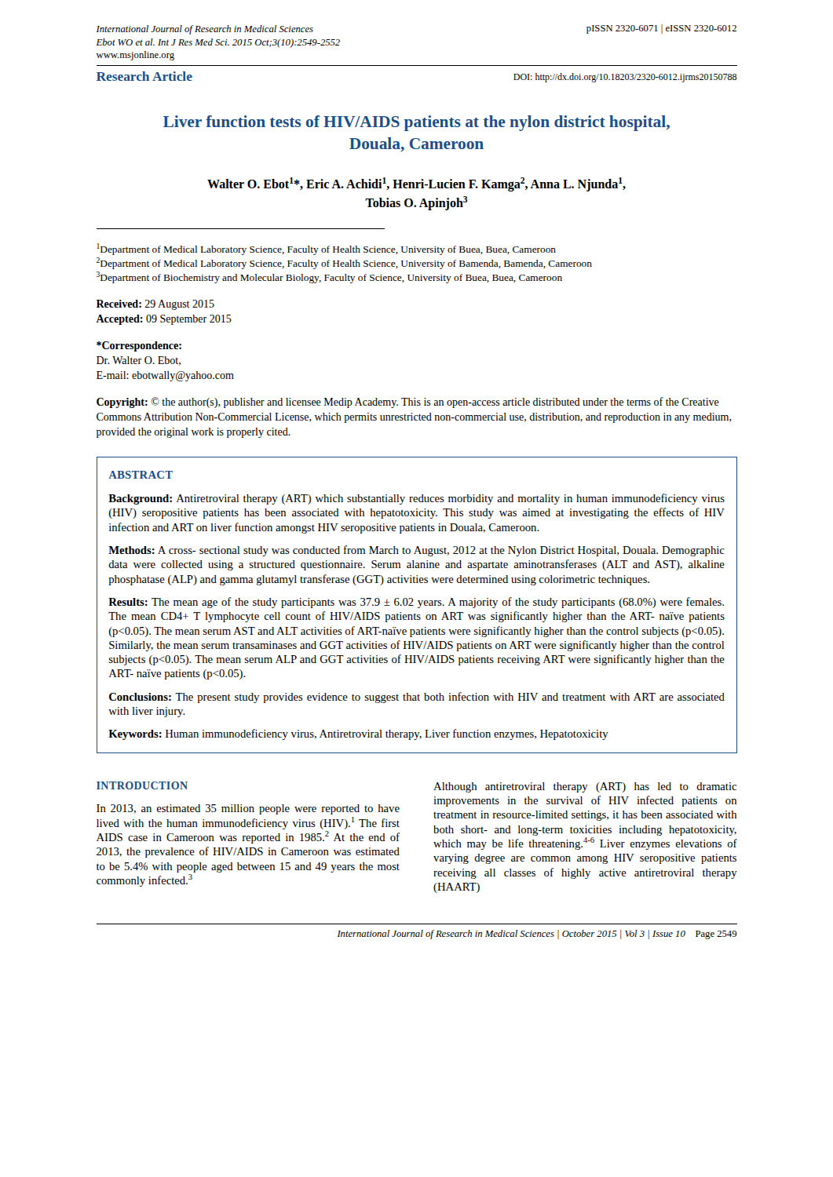International Journal of Research in Medical Sciences
Ebot WO et al. Int J Res Med Sci. 2015 Oct;3(10):2549-2552
www.msjonline.org
pISSN 2320-6071 | eISSN 2320-6012
DOI: http://dx.doi.org/10.18203/2320-6012.ijrms20150788
Research Article
Liver function tests of HIV/AIDS patients at the nylon district hospital,
Douala, Cameroon
Walter O. Ebot1*, Eric A. Achidi1, Henri-Lucien F. Kamga2, Anna L. Njunda1,
Tobias O. Apinjoh3
1Department of Medical Laboratory Science, Faculty of Health Science, University of Buea, Buea, Cameroon
2Department of Medical Laboratory Science, Faculty of Health Science, University of Bamenda, Bamenda, Cameroon
3Department of Biochemistry and Molecular Biology, Faculty of Science, University of Buea, Buea, Cameroon
Received: 29 August 2015
Accepted: 09 September 2015
*Correspondence:
Dr. Walter O. Ebot,
E-mail: ebotwally@yahoo.com
Copyright: © the author(s), publisher and licensee Medip Academy. This is an open-access article distributed under the terms of the Creative Commons Attribution Non-Commercial License, which permits unrestricted non-commercial use, distribution, and reproduction in any medium, provided the original work is properly cited.
ABSTRACT
Background: Antiretroviral therapy (ART) which substantially reduces morbidity and mortality in human immunodeficiency virus (HIV) seropositive patients has been associated with hepatotoxicity. This study was aimed at investigating the effects of HIV infection and ART on liver function amongst HIV seropositive patients in Douala, Cameroon.
Methods: A cross- sectional study was conducted from March to August, 2012 at the Nylon District Hospital, Douala. Demographic data were collected using a structured questionnaire. Serum alanine and aspartate aminotransferases (ALT and AST), alkaline phosphatase (ALP) and gamma glutamyl transferase (GGT) activities were determined using colorimetric techniques.
Results: The mean age of the study participants was 37.9 ± 6.02 years. A majority of the study participants (68.0%) were females. The mean CD4+ T lymphocyte cell count of HIV/AIDS patients on ART was significantly higher than the ART- naïve patients (p<0.05). The mean serum AST and ALT activities of ART-naïve patients were significantly higher than the control subjects (p<0.05). Similarly, the mean serum transaminases and GGT activities of HIV/AIDS patients on ART were significantly higher than the control subjects (p<0.05). The mean serum ALP and GGT activities of HIV/AIDS patients receiving ART were significantly higher than the ART- naïve patients (p<0.05).
Conclusions: The present study provides evidence to suggest that both infection with HIV and treatment with ART are associated with liver injury.
Keywords: Human immunodeficiency virus, Antiretroviral therapy, Liver function enzymes, Hepatotoxicity
INTRODUCTION
In 2013, an estimated 35 million people were reported to have lived with the human immunodeficiency virus (HIV).1 The first AIDS case in Cameroon was reported in 1985.2 At the end of 2013, the prevalence of HIV/AIDS in Cameroon was estimated to be 5.4% with people aged between 15 and 49 years the most commonly infected.3
Although antiretroviral therapy (ART) has led to dramatic improvements in the survival of HIV infected patients on treatment in resource-limited settings, it has been associated with both short- and long-term toxicities including hepatotoxicity, which may be life threatening.4-6 Liver enzymes elevations of varying degree are common among HIV seropositive patients receiving all classes of highly active antiretroviral therapy (HAART)
International Journal of Research in Medical Sciences | October 2015 | Vol 3 | Issue 10 Page 2549